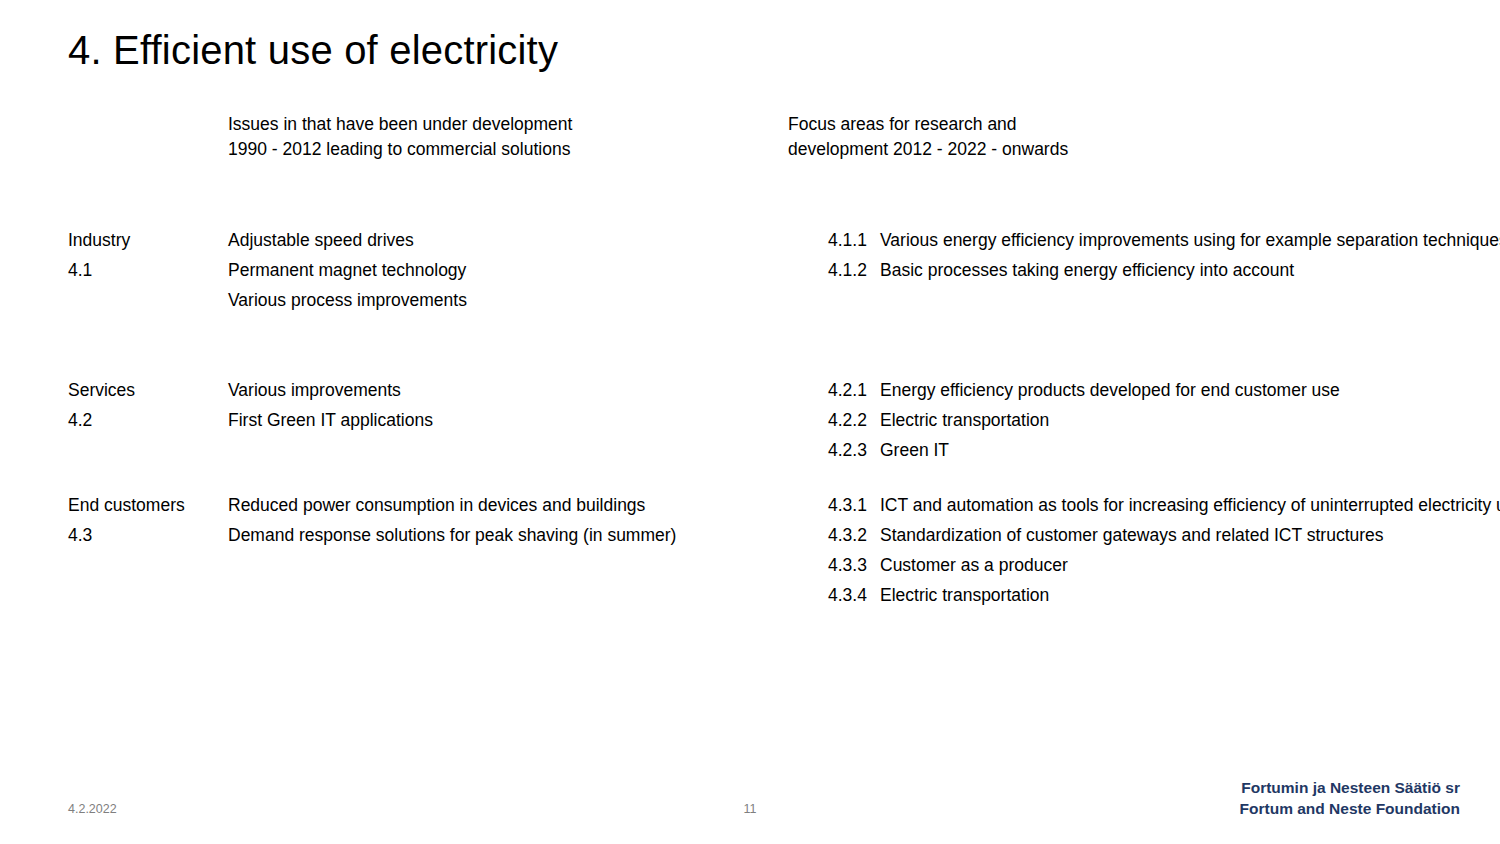4. Efficient use of electricity
Issues in that have been under development
1990 - 2012 leading to commercial solutions
Focus areas for research and
development 2012 - 2022 - onwards
Industry
4.1
Adjustable speed drives
Permanent magnet technology
Various process improvements
4.1.1 Various energy efficiency improvements using for example separation techniques
4.1.2 Basic processes taking energy efficiency into account
Services
4.2
Various improvements
First Green IT applications
4.2.1 Energy efficiency products developed for end customer use
4.2.2 Electric transportation
4.2.3 Green IT
End customers
4.3
Reduced power consumption in devices and buildings
Demand response solutions for peak shaving (in summer)
4.3.1 ICT and automation as tools for increasing efficiency of uninterrupted electricity use
4.3.2 Standardization of customer gateways and related ICT structures
4.3.3 Customer as a producer
4.3.4 Electric transportation
4.2.2022
11
Fortumin ja Nesteen Säätiö sr
Fortum and Neste Foundation